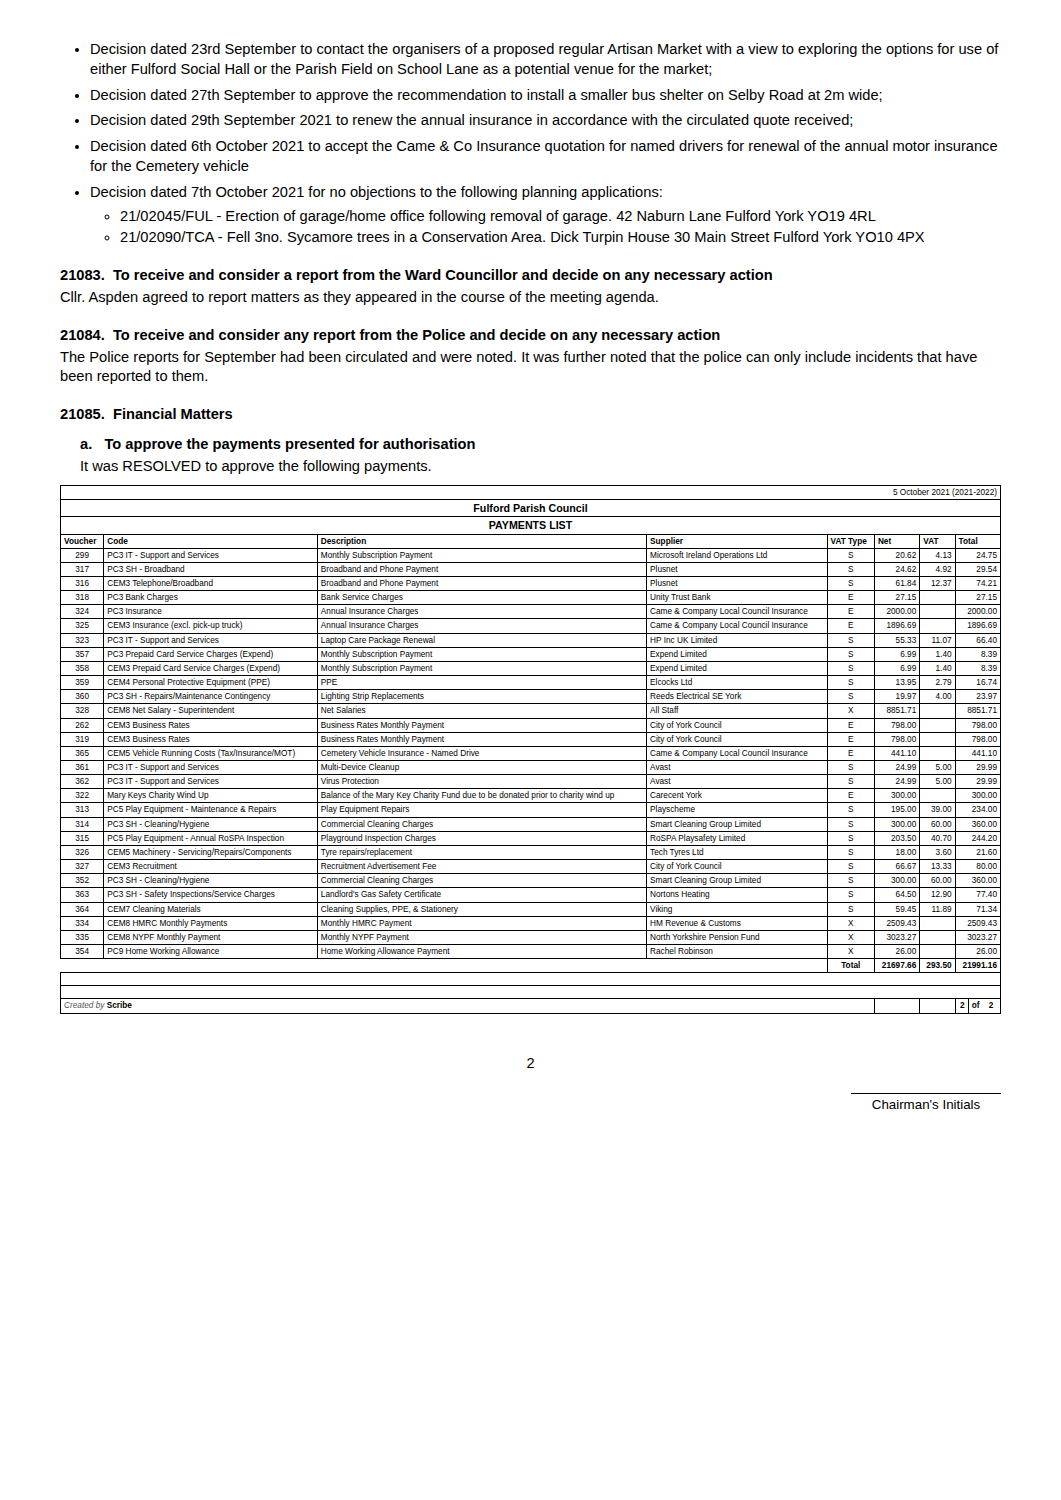Decision dated 23rd September to contact the organisers of a proposed regular Artisan Market with a view to exploring the options for use of either Fulford Social Hall or the Parish Field on School Lane as a potential venue for the market;
Decision dated 27th September to approve the recommendation to install a smaller bus shelter on Selby Road at 2m wide;
Decision dated 29th September 2021 to renew the annual insurance in accordance with the circulated quote received;
Decision dated 6th October 2021 to accept the Came & Co Insurance quotation for named drivers for renewal of the annual motor insurance for the Cemetery vehicle
Decision dated 7th October 2021 for no objections to the following planning applications:
21/02045/FUL - Erection of garage/home office following removal of garage. 42 Naburn Lane Fulford York YO19 4RL
21/02090/TCA - Fell 3no. Sycamore trees in a Conservation Area. Dick Turpin House 30 Main Street Fulford York YO10 4PX
21083. To receive and consider a report from the Ward Councillor and decide on any necessary action
Cllr. Aspden agreed to report matters as they appeared in the course of the meeting agenda.
21084. To receive and consider any report from the Police and decide on any necessary action
The Police reports for September had been circulated and were noted. It was further noted that the police can only include incidents that have been reported to them.
21085. Financial Matters
a. To approve the payments presented for authorisation
It was RESOLVED to approve the following payments.
| 5 October 2021 (2021-2022) |
| Fulford Parish Council |
| PAYMENTS LIST |
| Voucher | Code | Description | Supplier | VAT Type | Net | VAT | Total |
| 299 | PC3 IT - Support and Services | Monthly Subscription Payment | Microsoft Ireland Operations Ltd | S | 20.62 | 4.13 | 24.75 |
| 317 | PC3 SH - Broadband | Broadband and Phone Payment | Plusnet | S | 24.62 | 4.92 | 29.54 |
| 316 | CEM3 Telephone/Broadband | Broadband and Phone Payment | Plusnet | S | 61.84 | 12.37 | 74.21 |
| 318 | PC3 Bank Charges | Bank Service Charges | Unity Trust Bank | E | 27.15 | | 27.15 |
| 324 | PC3 Insurance | Annual Insurance Charges | Came & Company Local Council Insurance | E | 2000.00 | | 2000.00 |
| 325 | CEM3 Insurance (excl. pick-up truck) | Annual Insurance Charges | Came & Company Local Council Insurance | E | 1896.69 | | 1896.69 |
| 323 | PC3 IT - Support and Services | Laptop Care Package Renewal | HP Inc UK Limited | S | 55.33 | 11.07 | 66.40 |
| 357 | PC3 Prepaid Card Service Charges (Expend) | Monthly Subscription Payment | Expend Limited | S | 6.99 | 1.40 | 8.39 |
| 358 | CEM3 Prepaid Card Service Charges (Expend) | Monthly Subscription Payment | Expend Limited | S | 6.99 | 1.40 | 8.39 |
| 359 | CEM4 Personal Protective Equipment (PPE) | PPE | Elcocks Ltd | S | 13.95 | 2.79 | 16.74 |
| 360 | PC3 SH - Repairs/Maintenance Contingency | Lighting Strip Replacements | Reeds Electrical SE York | S | 19.97 | 4.00 | 23.97 |
| 328 | CEM8 Net Salary - Superintendent | Net Salaries | All Staff | X | 8851.71 | | 8851.71 |
| 262 | CEM3 Business Rates | Business Rates Monthly Payment | City of York Council | E | 798.00 | | 798.00 |
| 319 | CEM3 Business Rates | Business Rates Monthly Payment | City of York Council | E | 798.00 | | 798.00 |
| 365 | CEM5 Vehicle Running Costs (Tax/Insurance/MOT) | Cemetery Vehicle Insurance - Named Drive | Came & Company Local Council Insurance | E | 441.10 | | 441.10 |
| 361 | PC3 IT - Support and Services | Multi-Device Cleanup | Avast | S | 24.99 | 5.00 | 29.99 |
| 362 | PC3 IT - Support and Services | Virus Protection | Avast | S | 24.99 | 5.00 | 29.99 |
| 322 | Mary Keys Charity Wind Up | Balance of the Mary Key Charity Fund due to be donated prior to charity wind up | Carecent York | E | 300.00 | | 300.00 |
| 313 | PC5 Play Equipment - Maintenance & Repairs | Play Equipment Repairs | Playscheme | S | 195.00 | 39.00 | 234.00 |
| 314 | PC3 SH - Cleaning/Hygiene | Commercial Cleaning Charges | Smart Cleaning Group Limited | S | 300.00 | 60.00 | 360.00 |
| 315 | PC5 Play Equipment - Annual RoSPA Inspection | Playground Inspection Charges | RoSPA Playsafety Limited | S | 203.50 | 40.70 | 244.20 |
| 326 | CEM5 Machinery - Servicing/Repairs/Components | Tyre repairs/replacement | Tech Tyres Ltd | S | 18.00 | 3.60 | 21.60 |
| 327 | CEM3 Recruitment | Recruitment Advertisement Fee | City of York Council | S | 66.67 | 13.33 | 80.00 |
| 352 | PC3 SH - Cleaning/Hygiene | Commercial Cleaning Charges | Smart Cleaning Group Limited | S | 300.00 | 60.00 | 360.00 |
| 363 | PC3 SH - Safety Inspections/Service Charges | Landlord's Gas Safety Certificate | Nortons Heating | S | 64.50 | 12.90 | 77.40 |
| 364 | CEM7 Cleaning Materials | Cleaning Supplies, PPE, & Stationery | Viking | S | 59.45 | 11.89 | 71.34 |
| 334 | CEM8 HMRC Monthly Payments | Monthly HMRC Payment | HM Revenue & Customs | X | 2509.43 | | 2509.43 |
| 335 | CEM8 NYPF Monthly Payment | Monthly NYPF Payment | North Yorkshire Pension Fund | X | 3023.27 | | 3023.27 |
| 354 | PC9 Home Working Allowance | Home Working Allowance Payment | Rachel Robinson | X | 26.00 | | 26.00 |
| | Total | 21697.66 | 293.50 | 21991.16 |
| Created by Scribe | | | 2 | of 2 |
2
Chairman's Initials